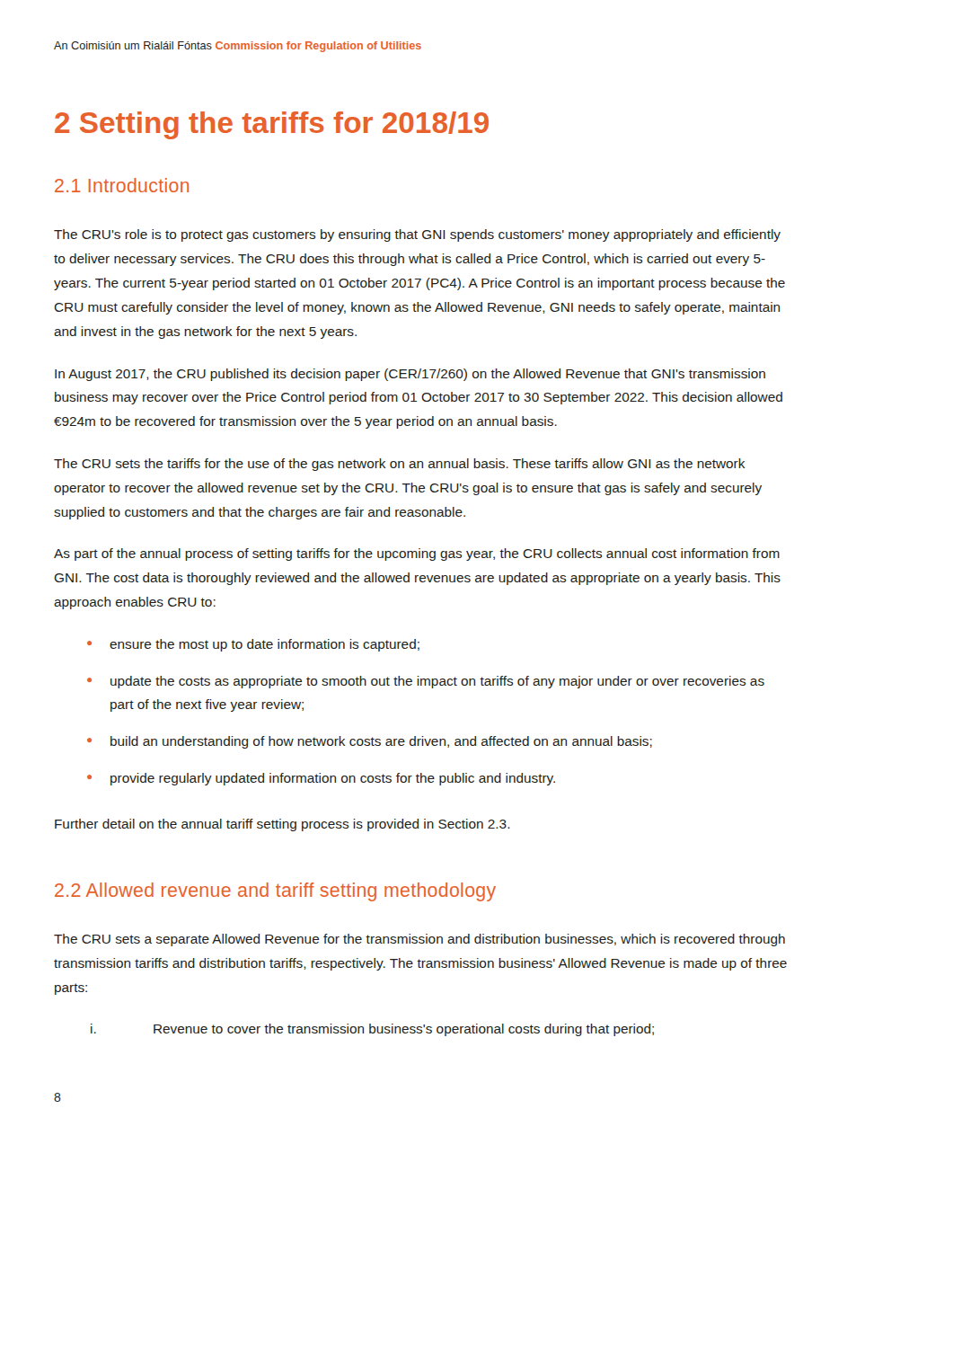An Coimisiún um Rialáil Fóntas Commission for Regulation of Utilities
2 Setting the tariffs for 2018/19
2.1 Introduction
The CRU's role is to protect gas customers by ensuring that GNI spends customers' money appropriately and efficiently to deliver necessary services. The CRU does this through what is called a Price Control, which is carried out every 5-years. The current 5-year period started on 01 October 2017 (PC4). A Price Control is an important process because the CRU must carefully consider the level of money, known as the Allowed Revenue, GNI needs to safely operate, maintain and invest in the gas network for the next 5 years.
In August 2017, the CRU published its decision paper (CER/17/260) on the Allowed Revenue that GNI's transmission business may recover over the Price Control period from 01 October 2017 to 30 September 2022. This decision allowed €924m to be recovered for transmission over the 5 year period on an annual basis.
The CRU sets the tariffs for the use of the gas network on an annual basis. These tariffs allow GNI as the network operator to recover the allowed revenue set by the CRU. The CRU's goal is to ensure that gas is safely and securely supplied to customers and that the charges are fair and reasonable.
As part of the annual process of setting tariffs for the upcoming gas year, the CRU collects annual cost information from GNI. The cost data is thoroughly reviewed and the allowed revenues are updated as appropriate on a yearly basis. This approach enables CRU to:
ensure the most up to date information is captured;
update the costs as appropriate to smooth out the impact on tariffs of any major under or over recoveries as part of the next five year review;
build an understanding of how network costs are driven, and affected on an annual basis;
provide regularly updated information on costs for the public and industry.
Further detail on the annual tariff setting process is provided in Section 2.3.
2.2 Allowed revenue and tariff setting methodology
The CRU sets a separate Allowed Revenue for the transmission and distribution businesses, which is recovered through transmission tariffs and distribution tariffs, respectively. The transmission business' Allowed Revenue is made up of three parts:
i. Revenue to cover the transmission business's operational costs during that period;
8